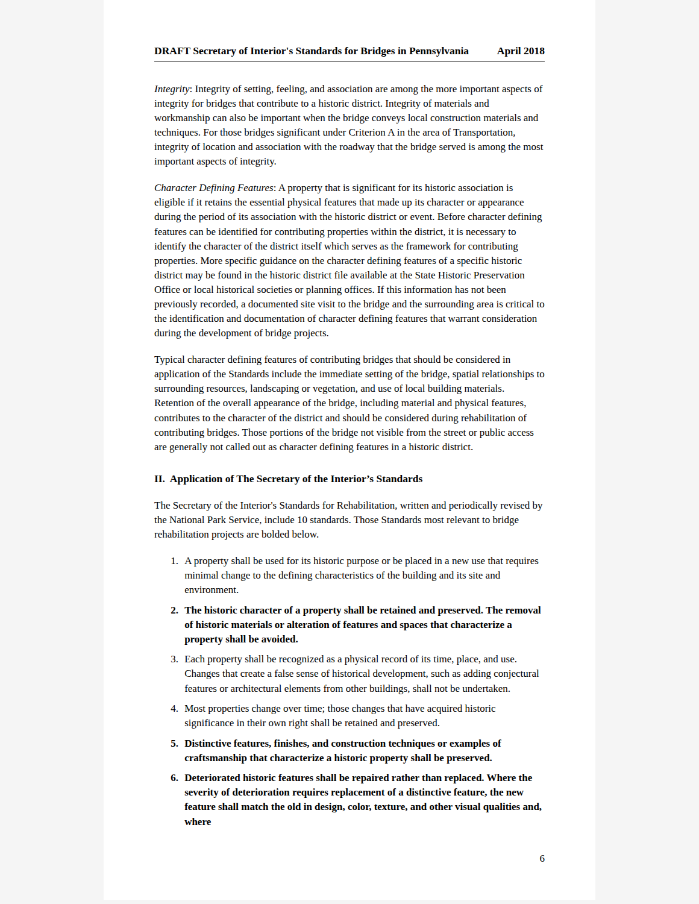DRAFT Secretary of Interior's Standards for Bridges in Pennsylvania April 2018
Integrity: Integrity of setting, feeling, and association are among the more important aspects of integrity for bridges that contribute to a historic district. Integrity of materials and workmanship can also be important when the bridge conveys local construction materials and techniques. For those bridges significant under Criterion A in the area of Transportation, integrity of location and association with the roadway that the bridge served is among the most important aspects of integrity.
Character Defining Features: A property that is significant for its historic association is eligible if it retains the essential physical features that made up its character or appearance during the period of its association with the historic district or event. Before character defining features can be identified for contributing properties within the district, it is necessary to identify the character of the district itself which serves as the framework for contributing properties. More specific guidance on the character defining features of a specific historic district may be found in the historic district file available at the State Historic Preservation Office or local historical societies or planning offices. If this information has not been previously recorded, a documented site visit to the bridge and the surrounding area is critical to the identification and documentation of character defining features that warrant consideration during the development of bridge projects.
Typical character defining features of contributing bridges that should be considered in application of the Standards include the immediate setting of the bridge, spatial relationships to surrounding resources, landscaping or vegetation, and use of local building materials. Retention of the overall appearance of the bridge, including material and physical features, contributes to the character of the district and should be considered during rehabilitation of contributing bridges. Those portions of the bridge not visible from the street or public access are generally not called out as character defining features in a historic district.
II. Application of The Secretary of the Interior’s Standards
The Secretary of the Interior's Standards for Rehabilitation, written and periodically revised by the National Park Service, include 10 standards. Those Standards most relevant to bridge rehabilitation projects are bolded below.
A property shall be used for its historic purpose or be placed in a new use that requires minimal change to the defining characteristics of the building and its site and environment.
The historic character of a property shall be retained and preserved. The removal of historic materials or alteration of features and spaces that characterize a property shall be avoided.
Each property shall be recognized as a physical record of its time, place, and use. Changes that create a false sense of historical development, such as adding conjectural features or architectural elements from other buildings, shall not be undertaken.
Most properties change over time; those changes that have acquired historic significance in their own right shall be retained and preserved.
Distinctive features, finishes, and construction techniques or examples of craftsmanship that characterize a historic property shall be preserved.
Deteriorated historic features shall be repaired rather than replaced. Where the severity of deterioration requires replacement of a distinctive feature, the new feature shall match the old in design, color, texture, and other visual qualities and, where
6